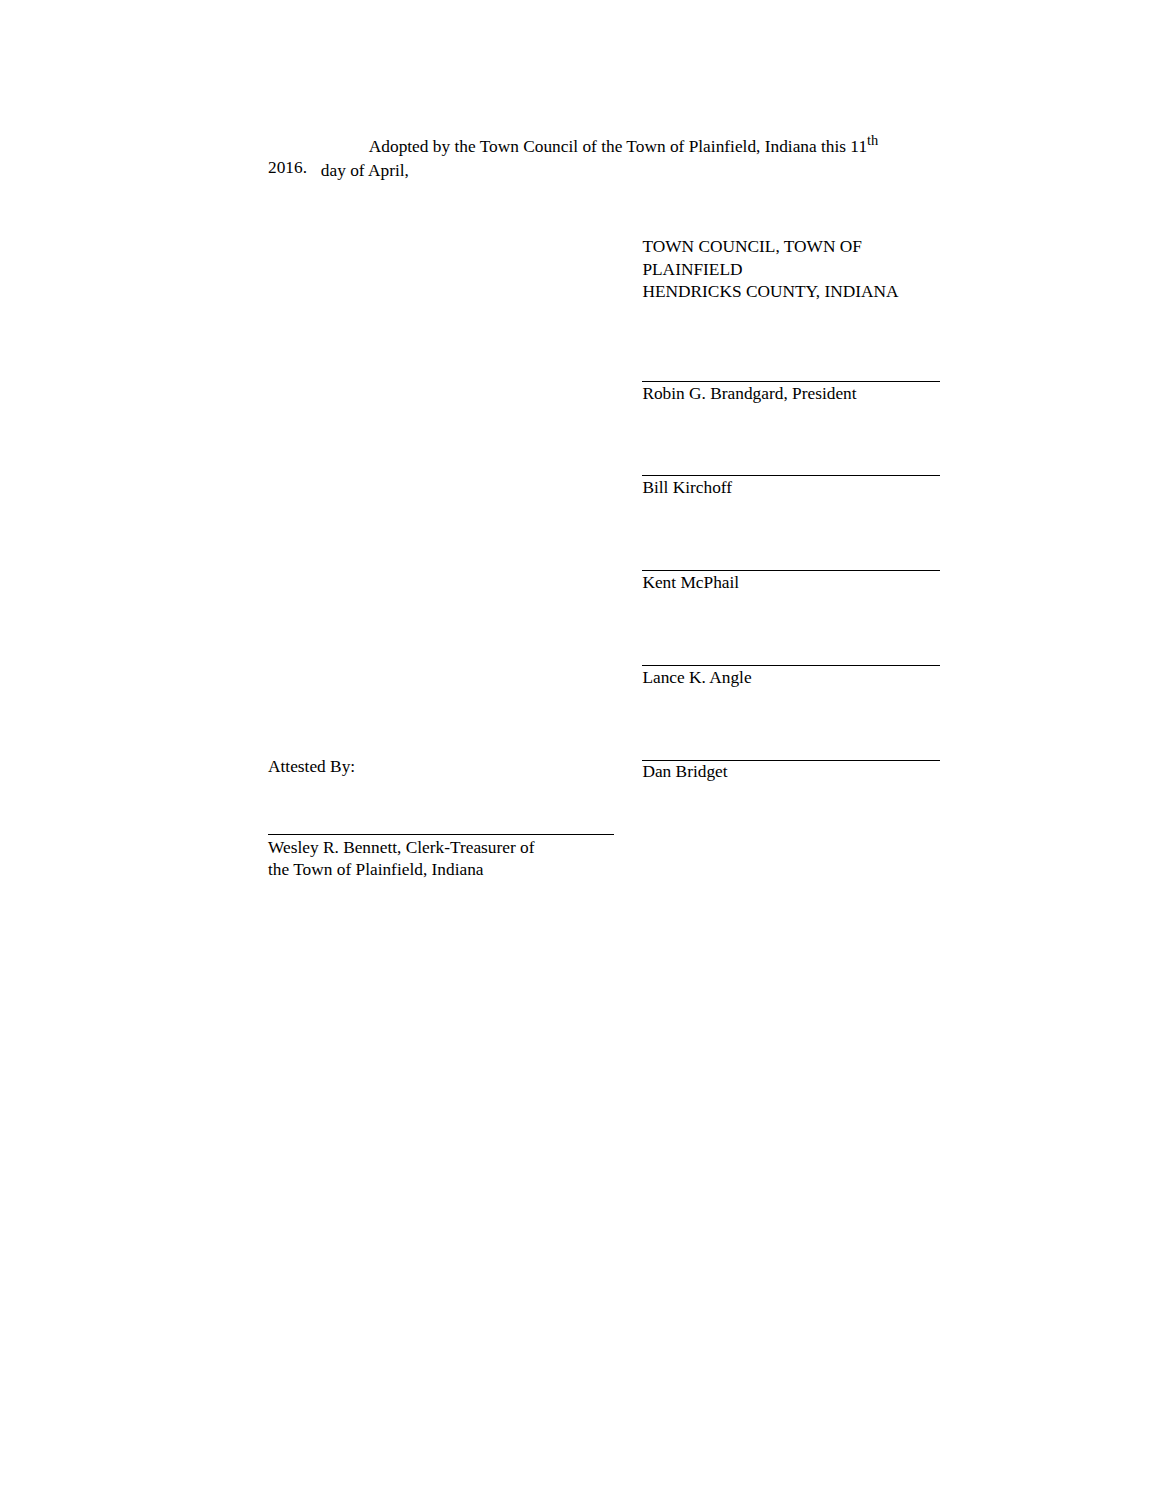2016.
Adopted by the Town Council of the Town of Plainfield, Indiana this 11th day of April,
TOWN COUNCIL, TOWN OF PLAINFIELD
HENDRICKS COUNTY, INDIANA
Robin G. Brandgard, President
Bill Kirchoff
Kent McPhail
Lance K. Angle
Dan Bridget
Attested By:
Wesley R. Bennett, Clerk-Treasurer of
the Town of Plainfield, Indiana